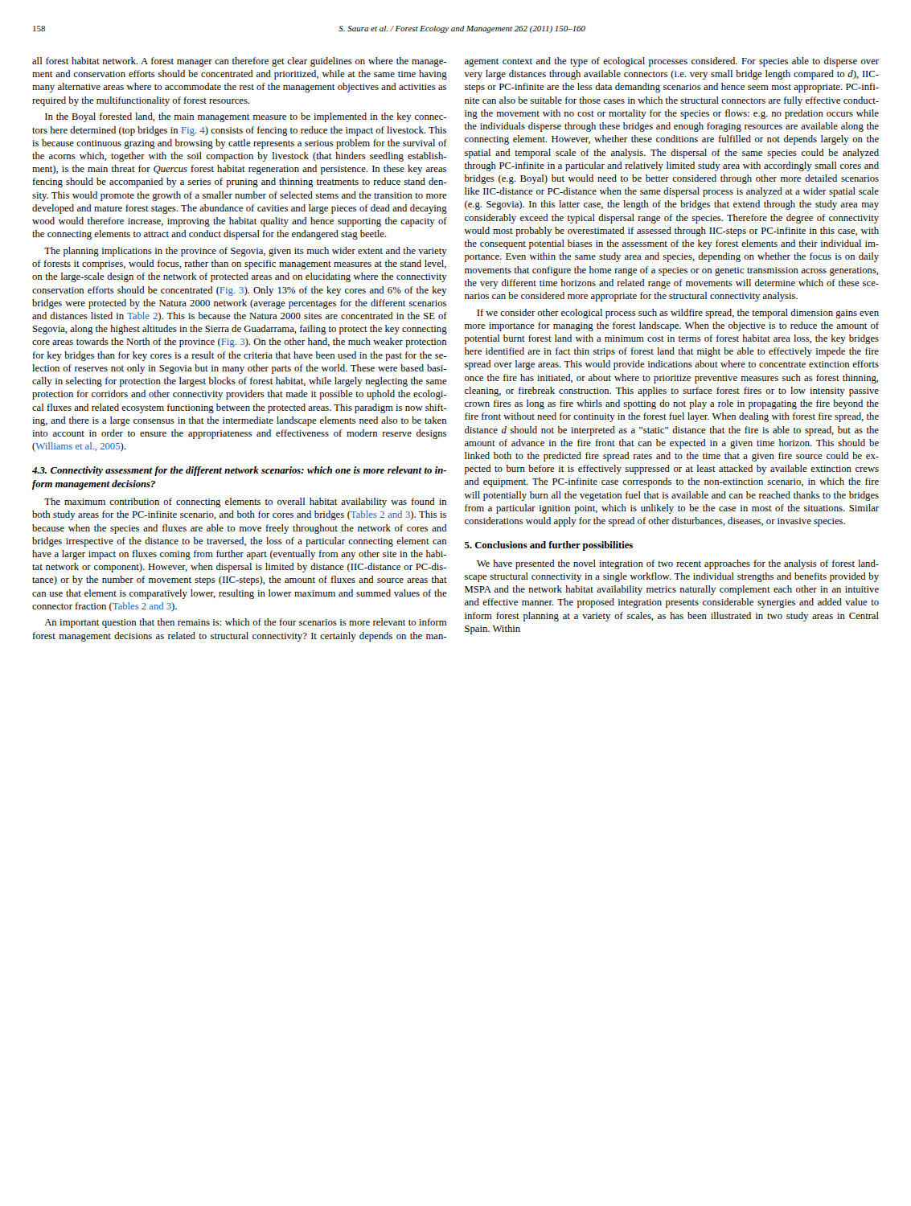158 S. Saura et al. / Forest Ecology and Management 262 (2011) 150–160
all forest habitat network. A forest manager can therefore get clear guidelines on where the management and conservation efforts should be concentrated and prioritized, while at the same time having many alternative areas where to accommodate the rest of the management objectives and activities as required by the multifunctionality of forest resources.
In the Boyal forested land, the main management measure to be implemented in the key connectors here determined (top bridges in Fig. 4) consists of fencing to reduce the impact of livestock. This is because continuous grazing and browsing by cattle represents a serious problem for the survival of the acorns which, together with the soil compaction by livestock (that hinders seedling establishment), is the main threat for Quercus forest habitat regeneration and persistence. In these key areas fencing should be accompanied by a series of pruning and thinning treatments to reduce stand density. This would promote the growth of a smaller number of selected stems and the transition to more developed and mature forest stages. The abundance of cavities and large pieces of dead and decaying wood would therefore increase, improving the habitat quality and hence supporting the capacity of the connecting elements to attract and conduct dispersal for the endangered stag beetle.
The planning implications in the province of Segovia, given its much wider extent and the variety of forests it comprises, would focus, rather than on specific management measures at the stand level, on the large-scale design of the network of protected areas and on elucidating where the connectivity conservation efforts should be concentrated (Fig. 3). Only 13% of the key cores and 6% of the key bridges were protected by the Natura 2000 network (average percentages for the different scenarios and distances listed in Table 2). This is because the Natura 2000 sites are concentrated in the SE of Segovia, along the highest altitudes in the Sierra de Guadarrama, failing to protect the key connecting core areas towards the North of the province (Fig. 3). On the other hand, the much weaker protection for key bridges than for key cores is a result of the criteria that have been used in the past for the selection of reserves not only in Segovia but in many other parts of the world. These were based basically in selecting for protection the largest blocks of forest habitat, while largely neglecting the same protection for corridors and other connectivity providers that made it possible to uphold the ecological fluxes and related ecosystem functioning between the protected areas. This paradigm is now shifting, and there is a large consensus in that the intermediate landscape elements need also to be taken into account in order to ensure the appropriateness and effectiveness of modern reserve designs (Williams et al., 2005).
4.3. Connectivity assessment for the different network scenarios: which one is more relevant to inform management decisions?
The maximum contribution of connecting elements to overall habitat availability was found in both study areas for the PC-infinite scenario, and both for cores and bridges (Tables 2 and 3). This is because when the species and fluxes are able to move freely throughout the network of cores and bridges irrespective of the distance to be traversed, the loss of a particular connecting element can have a larger impact on fluxes coming from further apart (eventually from any other site in the habitat network or component). However, when dispersal is limited by distance (IIC-distance or PC-distance) or by the number of movement steps (IIC-steps), the amount of fluxes and source areas that can use that element is comparatively lower, resulting in lower maximum and summed values of the connector fraction (Tables 2 and 3).
An important question that then remains is: which of the four scenarios is more relevant to inform forest management decisions as related to structural connectivity? It certainly depends on the management context and the type of ecological processes considered. For species able to disperse over very large distances through available connectors (i.e. very small bridge length compared to d), IIC-steps or PC-infinite are the less data demanding scenarios and hence seem most appropriate. PC-infinite can also be suitable for those cases in which the structural connectors are fully effective conducting the movement with no cost or mortality for the species or flows: e.g. no predation occurs while the individuals disperse through these bridges and enough foraging resources are available along the connecting element. However, whether these conditions are fulfilled or not depends largely on the spatial and temporal scale of the analysis. The dispersal of the same species could be analyzed through PC-infinite in a particular and relatively limited study area with accordingly small cores and bridges (e.g. Boyal) but would need to be better considered through other more detailed scenarios like IIC-distance or PC-distance when the same dispersal process is analyzed at a wider spatial scale (e.g. Segovia). In this latter case, the length of the bridges that extend through the study area may considerably exceed the typical dispersal range of the species. Therefore the degree of connectivity would most probably be overestimated if assessed through IIC-steps or PC-infinite in this case, with the consequent potential biases in the assessment of the key forest elements and their individual importance. Even within the same study area and species, depending on whether the focus is on daily movements that configure the home range of a species or on genetic transmission across generations, the very different time horizons and related range of movements will determine which of these scenarios can be considered more appropriate for the structural connectivity analysis.
If we consider other ecological process such as wildfire spread, the temporal dimension gains even more importance for managing the forest landscape. When the objective is to reduce the amount of potential burnt forest land with a minimum cost in terms of forest habitat area loss, the key bridges here identified are in fact thin strips of forest land that might be able to effectively impede the fire spread over large areas. This would provide indications about where to concentrate extinction efforts once the fire has initiated, or about where to prioritize preventive measures such as forest thinning, cleaning, or firebreak construction. This applies to surface forest fires or to low intensity passive crown fires as long as fire whirls and spotting do not play a role in propagating the fire beyond the fire front without need for continuity in the forest fuel layer. When dealing with forest fire spread, the distance d should not be interpreted as a "static" distance that the fire is able to spread, but as the amount of advance in the fire front that can be expected in a given time horizon. This should be linked both to the predicted fire spread rates and to the time that a given fire source could be expected to burn before it is effectively suppressed or at least attacked by available extinction crews and equipment. The PC-infinite case corresponds to the non-extinction scenario, in which the fire will potentially burn all the vegetation fuel that is available and can be reached thanks to the bridges from a particular ignition point, which is unlikely to be the case in most of the situations. Similar considerations would apply for the spread of other disturbances, diseases, or invasive species.
5. Conclusions and further possibilities
We have presented the novel integration of two recent approaches for the analysis of forest landscape structural connectivity in a single workflow. The individual strengths and benefits provided by MSPA and the network habitat availability metrics naturally complement each other in an intuitive and effective manner. The proposed integration presents considerable synergies and added value to inform forest planning at a variety of scales, as has been illustrated in two study areas in Central Spain. Within